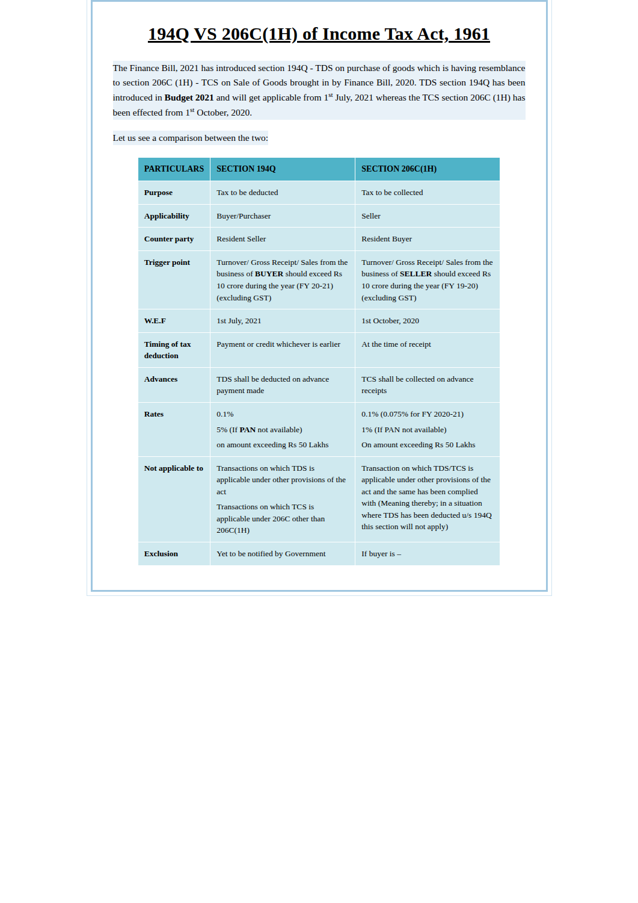194Q VS 206C(1H) of Income Tax Act, 1961
The Finance Bill, 2021 has introduced section 194Q - TDS on purchase of goods which is having resemblance to section 206C (1H) - TCS on Sale of Goods brought in by Finance Bill, 2020. TDS section 194Q has been introduced in Budget 2021 and will get applicable from 1st July, 2021 whereas the TCS section 206C (1H) has been effected from 1st October, 2020.
Let us see a comparison between the two:
| PARTICULARS | SECTION 194Q | SECTION 206C(1H) |
| --- | --- | --- |
| Purpose | Tax to be deducted | Tax to be collected |
| Applicability | Buyer/Purchaser | Seller |
| Counter party | Resident Seller | Resident Buyer |
| Trigger point | Turnover/ Gross Receipt/ Sales from the business of BUYER should exceed Rs 10 crore during the year (FY 20-21) (excluding GST) | Turnover/ Gross Receipt/ Sales from the business of SELLER should exceed Rs 10 crore during the year (FY 19-20) (excluding GST) |
| W.E.F | 1st July, 2021 | 1st October, 2020 |
| Timing of tax deduction | Payment or credit whichever is earlier | At the time of receipt |
| Advances | TDS shall be deducted on advance payment made | TCS shall be collected on advance receipts |
| Rates | 0.1% 5% (If PAN not available) on amount exceeding Rs 50 Lakhs | 0.1% (0.075% for FY 2020-21) 1% (If PAN not available) On amount exceeding Rs 50 Lakhs |
| Not applicable to | Transactions on which TDS is applicable under other provisions of the act Transactions on which TCS is applicable under 206C other than 206C(1H) | Transaction on which TDS/TCS is applicable under other provisions of the act and the same has been complied with (Meaning thereby; in a situation where TDS has been deducted u/s 194Q this section will not apply) |
| Exclusion | Yet to be notified by Government | If buyer is – |